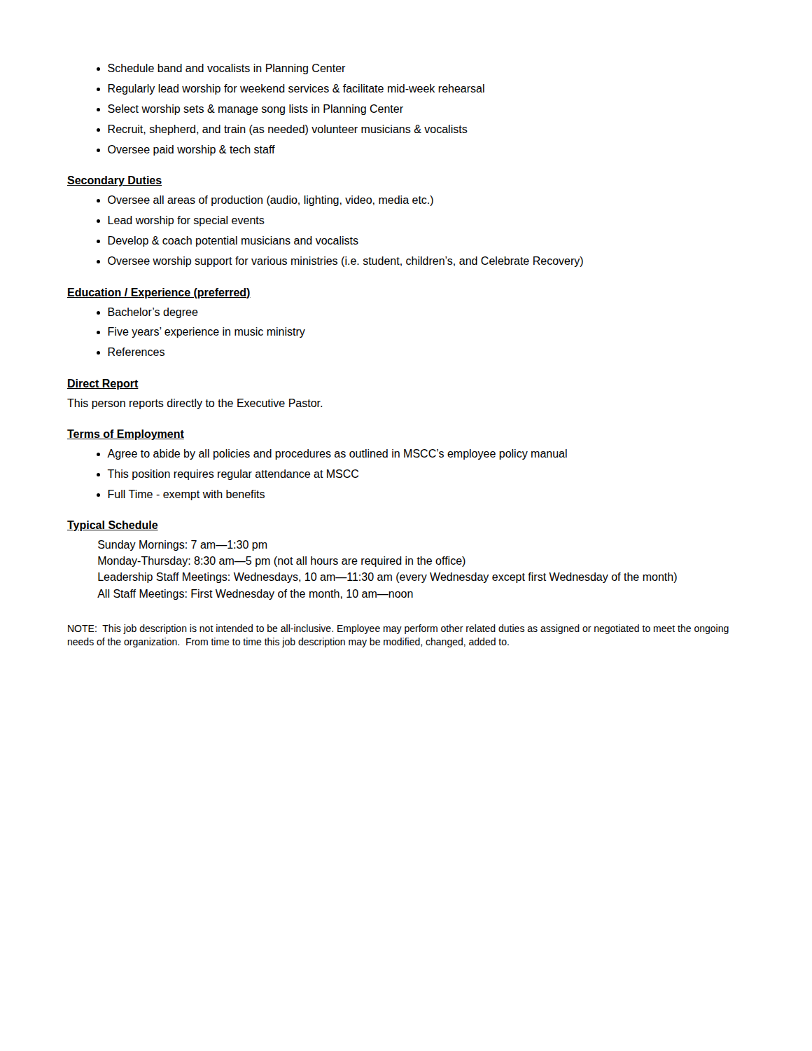Schedule band and vocalists in Planning Center
Regularly lead worship for weekend services & facilitate mid-week rehearsal
Select worship sets & manage song lists in Planning Center
Recruit, shepherd, and train (as needed) volunteer musicians & vocalists
Oversee paid worship & tech staff
Secondary Duties
Oversee all areas of production (audio, lighting, video, media etc.)
Lead worship for special events
Develop & coach potential musicians and vocalists
Oversee worship support for various ministries (i.e. student, children’s, and Celebrate Recovery)
Education / Experience (preferred)
Bachelor’s degree
Five years’ experience in music ministry
References
Direct Report
This person reports directly to the Executive Pastor.
Terms of Employment
Agree to abide by all policies and procedures as outlined in MSCC’s employee policy manual
This position requires regular attendance at MSCC
Full Time - exempt with benefits
Typical Schedule
Sunday Mornings: 7 am—1:30 pm
Monday-Thursday: 8:30 am—5 pm (not all hours are required in the office)
Leadership Staff Meetings: Wednesdays, 10 am—11:30 am (every Wednesday except first Wednesday of the month)
All Staff Meetings: First Wednesday of the month, 10 am—noon
NOTE: This job description is not intended to be all-inclusive. Employee may perform other related duties as assigned or negotiated to meet the ongoing needs of the organization. From time to time this job description may be modified, changed, added to.